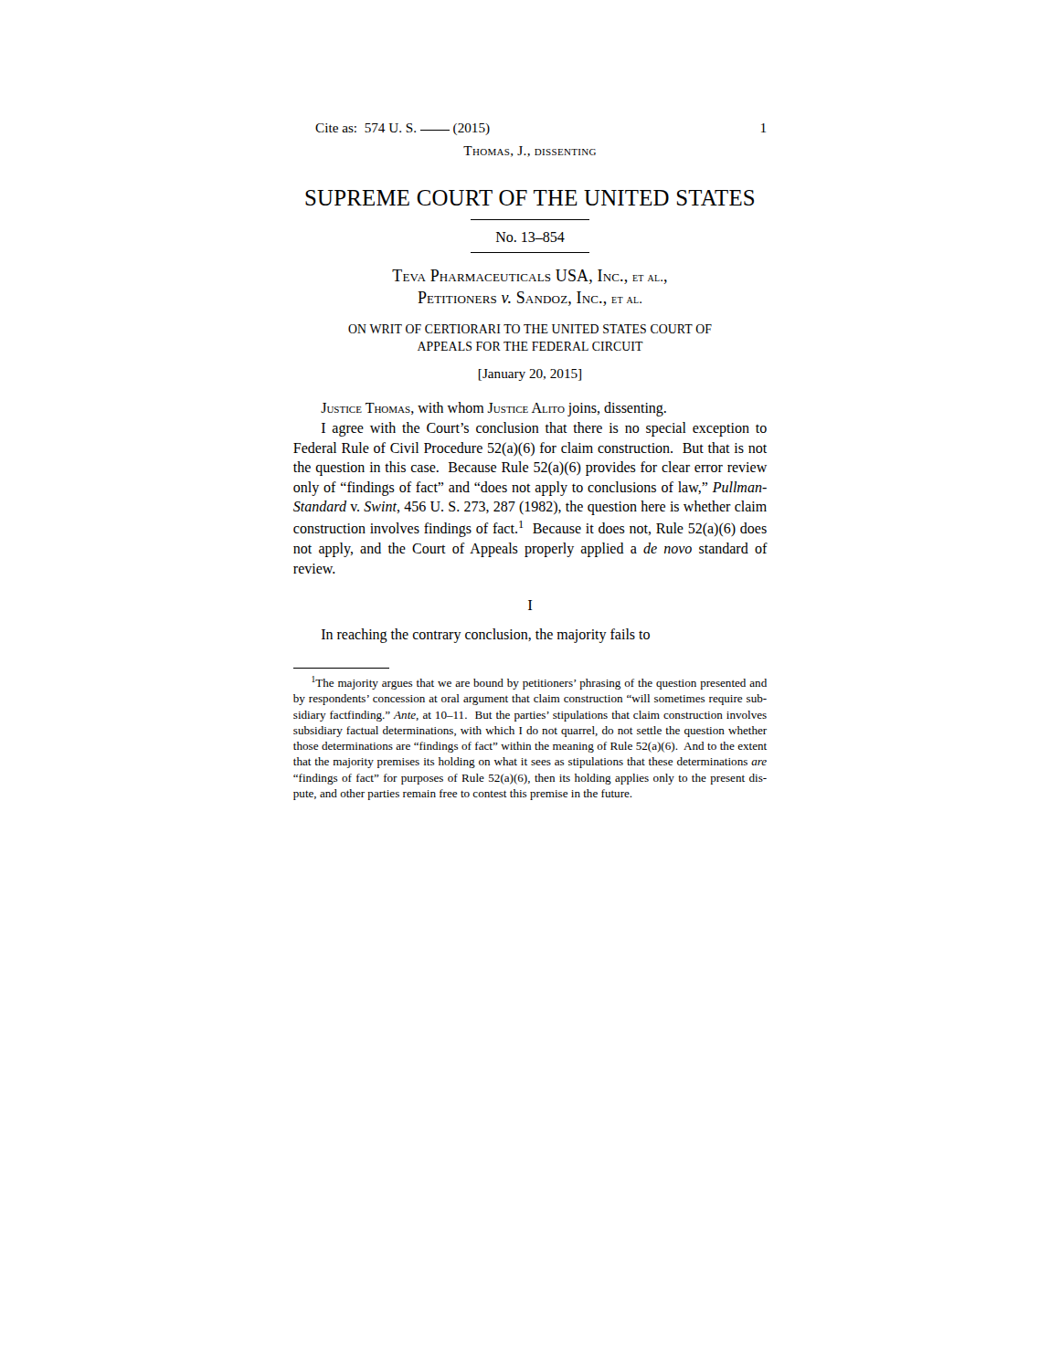Cite as: 574 U. S. (2015) 1
Thomas, J., dissenting
Supreme Court of the United States
No. 13–854
Teva Pharmaceuticals USA, Inc., et al., Petitioners v. Sandoz, Inc., et al.
on writ of certiorari to the united states court of
appeals for the federal circuit
[January 20, 2015]
Justice Thomas, with whom Justice Alito joins, dissenting.
I agree with the Court’s conclusion that there is no special exception to Federal Rule of Civil Procedure 52(a)(6) for claim construction. But that is not the question in this case. Because Rule 52(a)(6) provides for clear error review only of “findings of fact” and “does not apply to conclusions of law,” Pullman-Standard v. Swint, 456 U. S. 273, 287 (1982), the question here is whether claim construction involves findings of fact.1 Because it does not, Rule 52(a)(6) does not apply, and the Court of Appeals properly applied a de novo standard of review.
I
In reaching the contrary conclusion, the majority fails to
1The majority argues that we are bound by petitioners’ phrasing of the question presented and by respondents’ concession at oral argument that claim construction “will sometimes require subsidiary factfinding.” Ante, at 10–11. But the parties’ stipulations that claim construction involves subsidiary factual determinations, with which I do not quarrel, do not settle the question whether those determinations are “findings of fact” within the meaning of Rule 52(a)(6). And to the extent that the majority premises its holding on what it sees as stipulations that these determinations are “findings of fact” for purposes of Rule 52(a)(6), then its holding applies only to the present dispute, and other parties remain free to contest this premise in the future.